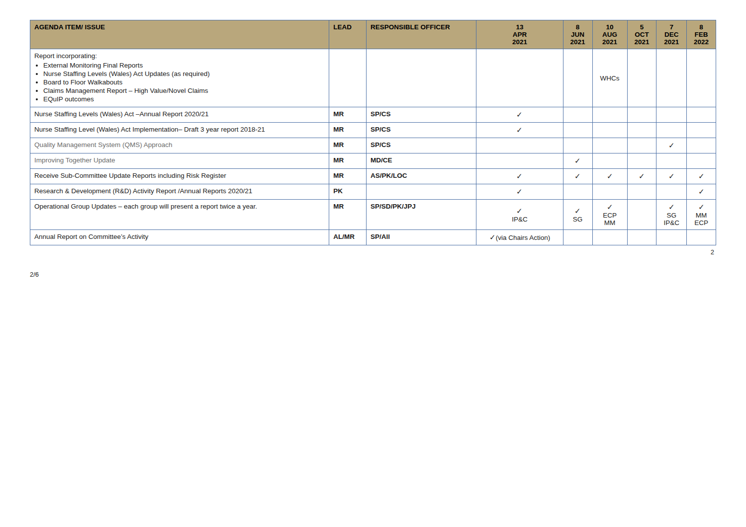| AGENDA ITEM/ ISSUE | LEAD | RESPONSIBLE OFFICER | 13 APR 2021 | 8 JUN 2021 | 10 AUG 2021 | 5 OCT 2021 | 7 DEC 2021 | 8 FEB 2022 |
| --- | --- | --- | --- | --- | --- | --- | --- | --- |
| Report incorporating: External Monitoring Final Reports Nurse Staffing Levels (Wales) Act Updates (as required) Board to Floor Walkabouts Claims Management Report – High Value/Novel Claims EQuIP outcomes | | | | | WHCs | | | |
| Nurse Staffing Levels (Wales) Act –Annual Report 2020/21 | MR | SP/CS | ✓ | | | | | |
| Nurse Staffing Level (Wales) Act Implementation– Draft 3 year report 2018-21 | MR | SP/CS | ✓ | | | | | |
| Quality Management System (QMS) Approach | MR | SP/CS | | | | | ✓ | |
| Improving Together Update | MR | MD/CE | | ✓ | | | | |
| Receive Sub-Committee Update Reports including Risk Register | MR | AS/PK/LOC | ✓ | ✓ | ✓ | ✓ | ✓ | ✓ |
| Research & Development (R&D) Activity Report /Annual Reports 2020/21 | PK | | ✓ | | | | | ✓ |
| Operational Group Updates – each group will present a report twice a year. | MR | SP/SD/PK/JPJ | ✓ IP&C | ✓ SG | ✓ ECP MM | | ✓ SG IP&C | ✓ MM ECP |
| Annual Report on Committee’s Activity | AL/MR | SP/All | ✓ (via Chairs Action) | | | | | |
2
2/6